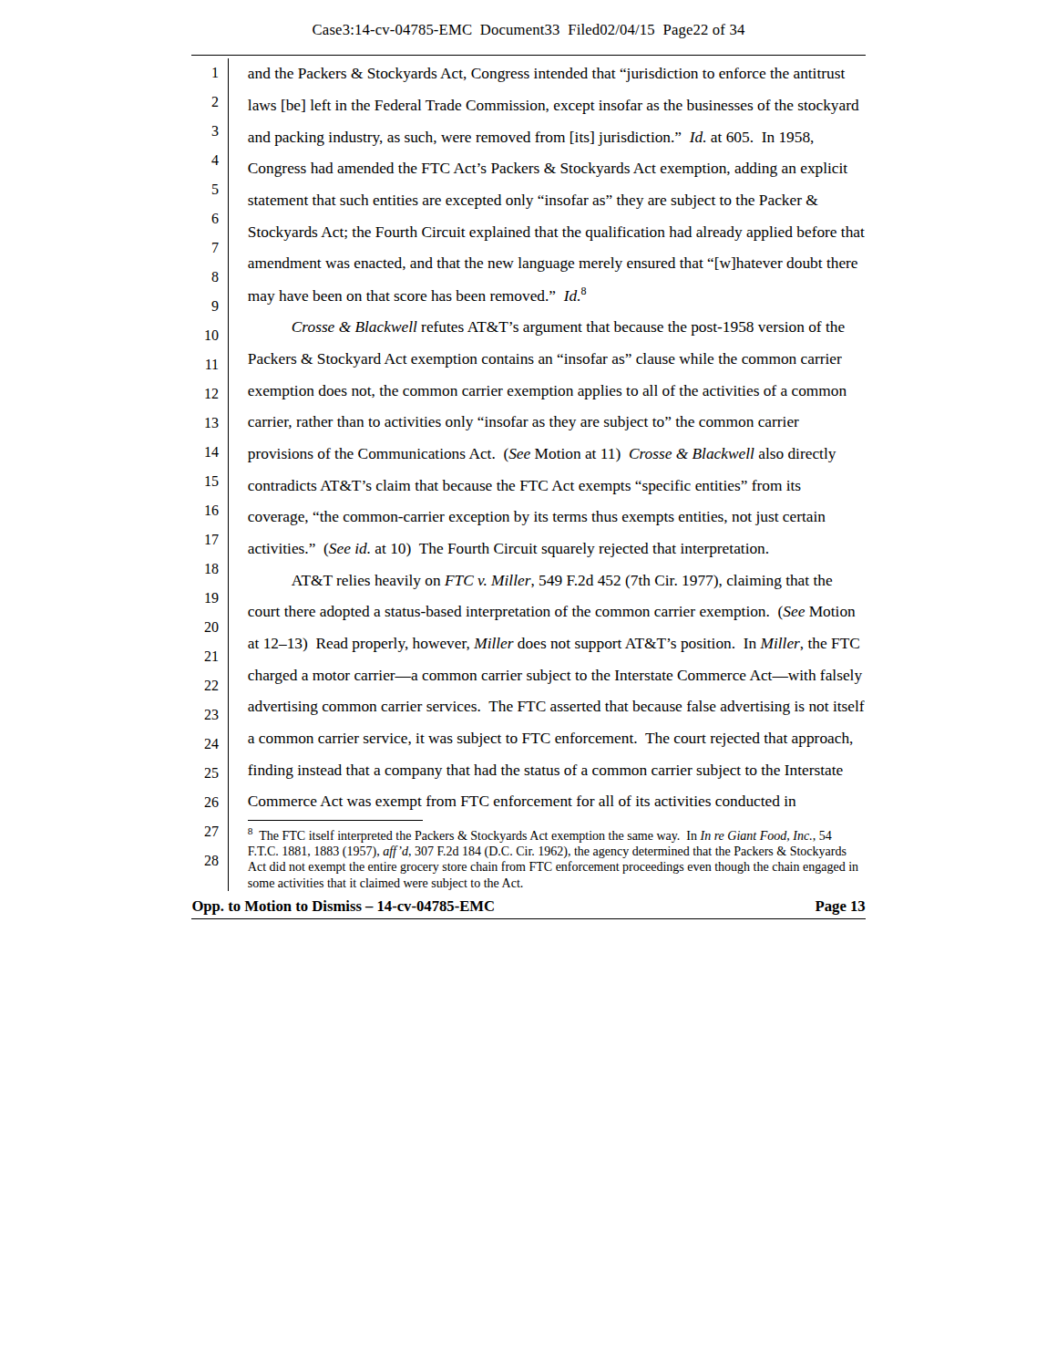Case3:14-cv-04785-EMC Document33 Filed02/04/15 Page22 of 34
1 2 3 4 5 6 7 8 9 10 11 12 13 14 15 16 17 18 19 20 21 22 23 24 25 26 27 28
and the Packers & Stockyards Act, Congress intended that “jurisdiction to enforce the antitrust laws [be] left in the Federal Trade Commission, except insofar as the businesses of the stockyard and packing industry, as such, were removed from [its] jurisdiction.” Id. at 605. In 1958, Congress had amended the FTC Act’s Packers & Stockyards Act exemption, adding an explicit statement that such entities are excepted only “insofar as” they are subject to the Packer & Stockyards Act; the Fourth Circuit explained that the qualification had already applied before that amendment was enacted, and that the new language merely ensured that “[w]hatever doubt there may have been on that score has been removed.” Id. 8
Crosse & Blackwell refutes AT&T’s argument that because the post-1958 version of the Packers & Stockyard Act exemption contains an “insofar as” clause while the common carrier exemption does not, the common carrier exemption applies to all of the activities of a common carrier, rather than to activities only “insofar as they are subject to” the common carrier provisions of the Communications Act. (See Motion at 11) Crosse & Blackwell also directly contradicts AT&T’s claim that because the FTC Act exempts “specific entities” from its coverage, “the common-carrier exception by its terms thus exempts entities, not just certain activities.” (See id. at 10) The Fourth Circuit squarely rejected that interpretation.
AT&T relies heavily on FTC v. Miller, 549 F.2d 452 (7th Cir. 1977), claiming that the court there adopted a status-based interpretation of the common carrier exemption. (See Motion at 12–13) Read properly, however, Miller does not support AT&T’s position. In Miller, the FTC charged a motor carrier—a common carrier subject to the Interstate Commerce Act—with falsely advertising common carrier services. The FTC asserted that because false advertising is not itself a common carrier service, it was subject to FTC enforcement. The court rejected that approach, finding instead that a company that had the status of a common carrier subject to the Interstate Commerce Act was exempt from FTC enforcement for all of its activities conducted in
8 The FTC itself interpreted the Packers & Stockyards Act exemption the same way. In In re Giant Food, Inc., 54 F.T.C. 1881, 1883 (1957), aff’d, 307 F.2d 184 (D.C. Cir. 1962), the agency determined that the Packers & Stockyards Act did not exempt the entire grocery store chain from FTC enforcement proceedings even though the chain engaged in some activities that it claimed were subject to the Act.
Opp. to Motion to Dismiss – 14-cv-04785-EMC
Page 13